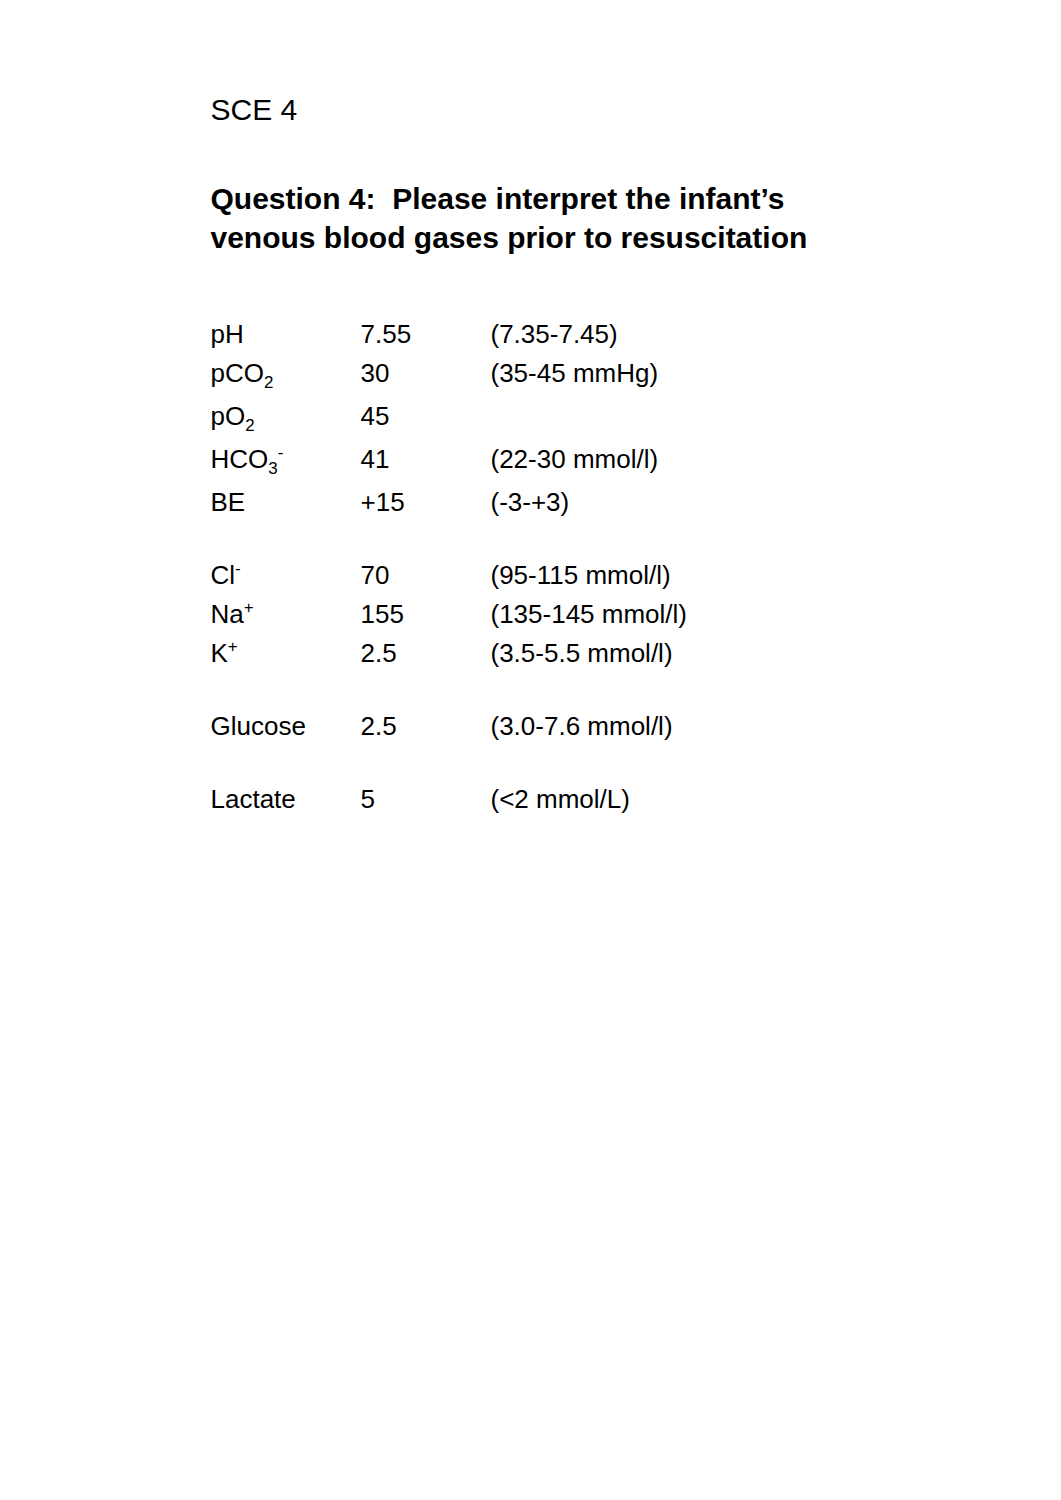SCE 4
Question 4: Please interpret the infant’s venous blood gases prior to resuscitation
| pH | 7.55 | (7.35-7.45) |
| pCO 2 | 30 | (35-45 mmHg) |
| pO 2 | 45 | |
| HCO 3 - | 41 | (22-30 mmol/l) |
| BE | +15 | (-3-+3) |
| Cl - | 70 | (95-115 mmol/l) |
| Na + | 155 | (135-145 mmol/l) |
| K + | 2.5 | (3.5-5.5 mmol/l) |
| Glucose | 2.5 | (3.0-7.6 mmol/l) |
| Lactate | 5 | (<2 mmol/L) |